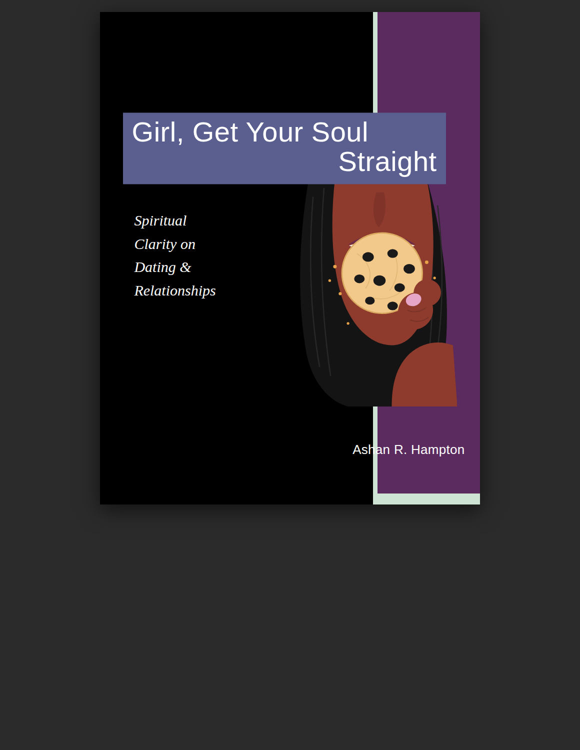Girl, Get Your Soul Straight
Spiritual
Clarity on
Dating &
Relationships
Ashan R. Hampton